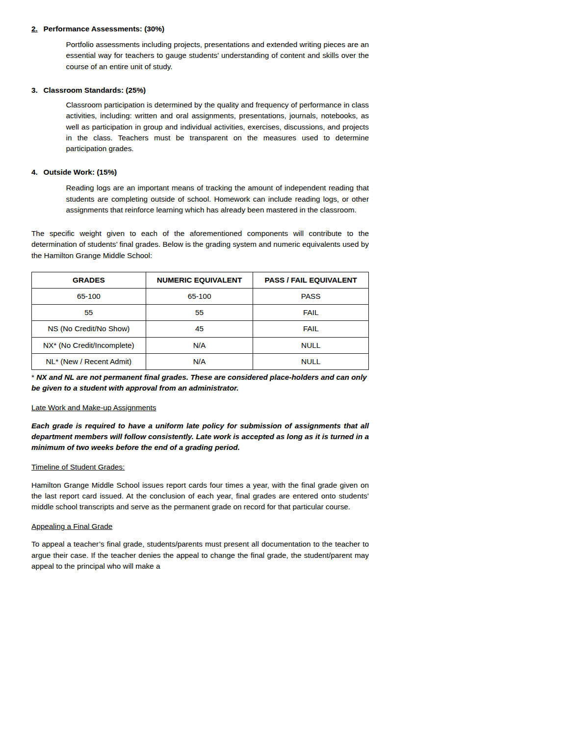2. Performance Assessments: (30%)
Portfolio assessments including projects, presentations and extended writing pieces are an essential way for teachers to gauge students’ understanding of content and skills over the course of an entire unit of study.
3. Classroom Standards: (25%)
Classroom participation is determined by the quality and frequency of performance in class activities, including: written and oral assignments, presentations, journals, notebooks, as well as participation in group and individual activities, exercises, discussions, and projects in the class. Teachers must be transparent on the measures used to determine participation grades.
4. Outside Work: (15%)
Reading logs are an important means of tracking the amount of independent reading that students are completing outside of school. Homework can include reading logs, or other assignments that reinforce learning which has already been mastered in the classroom.
The specific weight given to each of the aforementioned components will contribute to the determination of students’ final grades. Below is the grading system and numeric equivalents used by the Hamilton Grange Middle School:
| GRADES | NUMERIC EQUIVALENT | PASS / FAIL EQUIVALENT |
| --- | --- | --- |
| 65-100 | 65-100 | PASS |
| 55 | 55 | FAIL |
| NS (No Credit/No Show) | 45 | FAIL |
| NX* (No Credit/Incomplete) | N/A | NULL |
| NL* (New / Recent Admit) | N/A | NULL |
* NX and NL are not permanent final grades. These are considered place-holders and can only be given to a student with approval from an administrator.
Late Work and Make-up Assignments
Each grade is required to have a uniform late policy for submission of assignments that all department members will follow consistently. Late work is accepted as long as it is turned in a minimum of two weeks before the end of a grading period.
Timeline of Student Grades:
Hamilton Grange Middle School issues report cards four times a year, with the final grade given on the last report card issued. At the conclusion of each year, final grades are entered onto students’ middle school transcripts and serve as the permanent grade on record for that particular course.
Appealing a Final Grade
To appeal a teacher’s final grade, students/parents must present all documentation to the teacher to argue their case. If the teacher denies the appeal to change the final grade, the student/parent may appeal to the principal who will make a